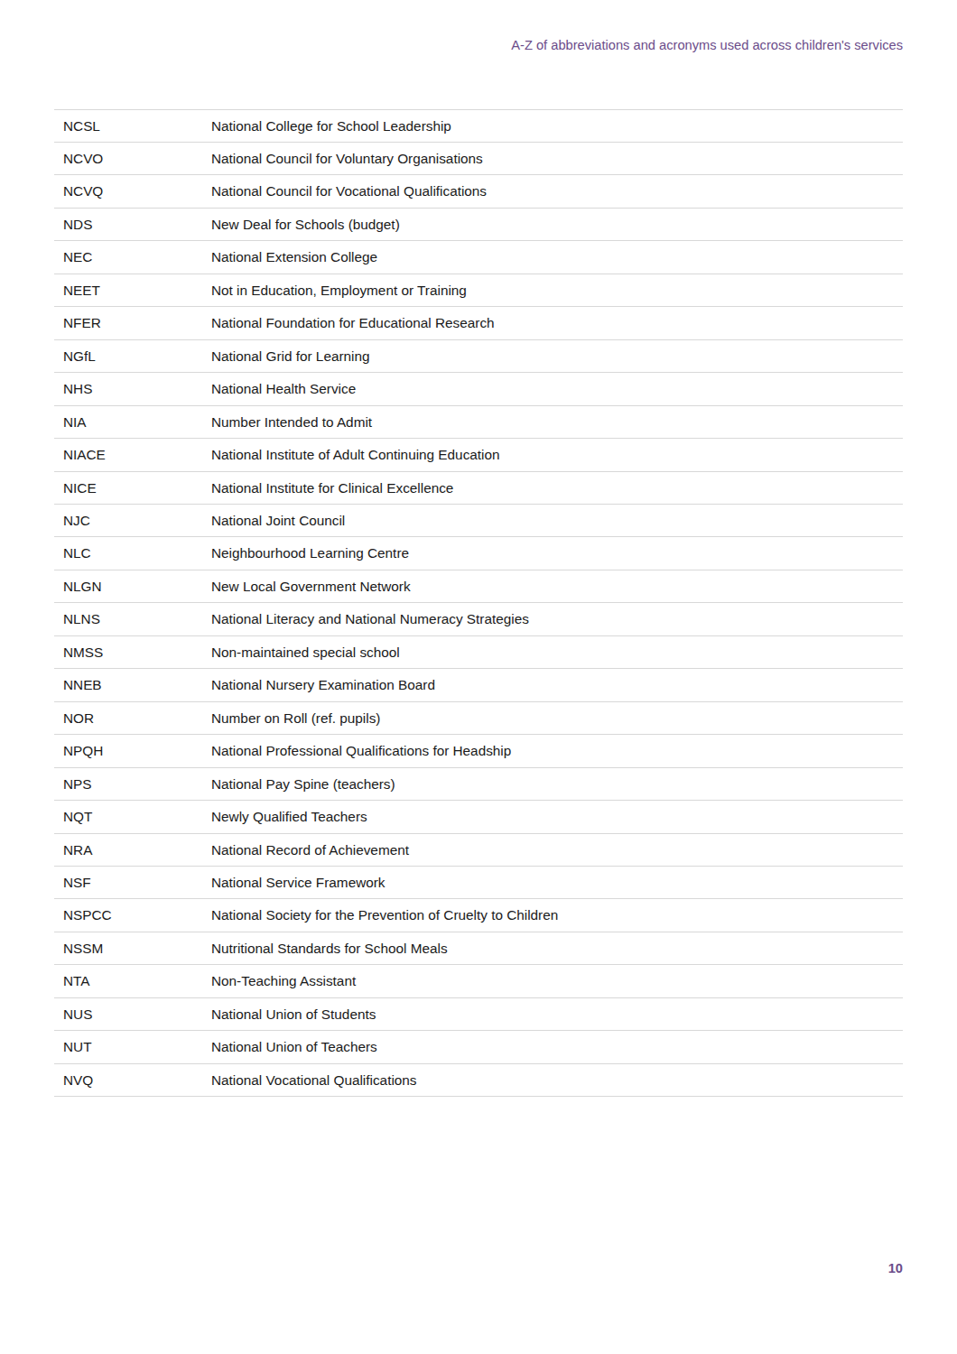A-Z of abbreviations and acronyms used across children's services
| NCSL | National College for School Leadership |
| NCVO | National Council for Voluntary Organisations |
| NCVQ | National Council for Vocational Qualifications |
| NDS | New Deal for Schools (budget) |
| NEC | National Extension College |
| NEET | Not in Education, Employment or Training |
| NFER | National Foundation for Educational Research |
| NGfL | National Grid for Learning |
| NHS | National Health Service |
| NIA | Number Intended to Admit |
| NIACE | National Institute of Adult Continuing Education |
| NICE | National Institute for Clinical Excellence |
| NJC | National Joint Council |
| NLC | Neighbourhood Learning Centre |
| NLGN | New Local Government Network |
| NLNS | National Literacy and National Numeracy Strategies |
| NMSS | Non-maintained special school |
| NNEB | National Nursery Examination Board |
| NOR | Number on Roll (ref. pupils) |
| NPQH | National Professional Qualifications for Headship |
| NPS | National Pay Spine (teachers) |
| NQT | Newly Qualified Teachers |
| NRA | National Record of Achievement |
| NSF | National Service Framework |
| NSPCC | National Society for the Prevention of Cruelty to Children |
| NSSM | Nutritional Standards for School Meals |
| NTA | Non-Teaching Assistant |
| NUS | National Union of Students |
| NUT | National Union of Teachers |
| NVQ | National Vocational Qualifications |
10